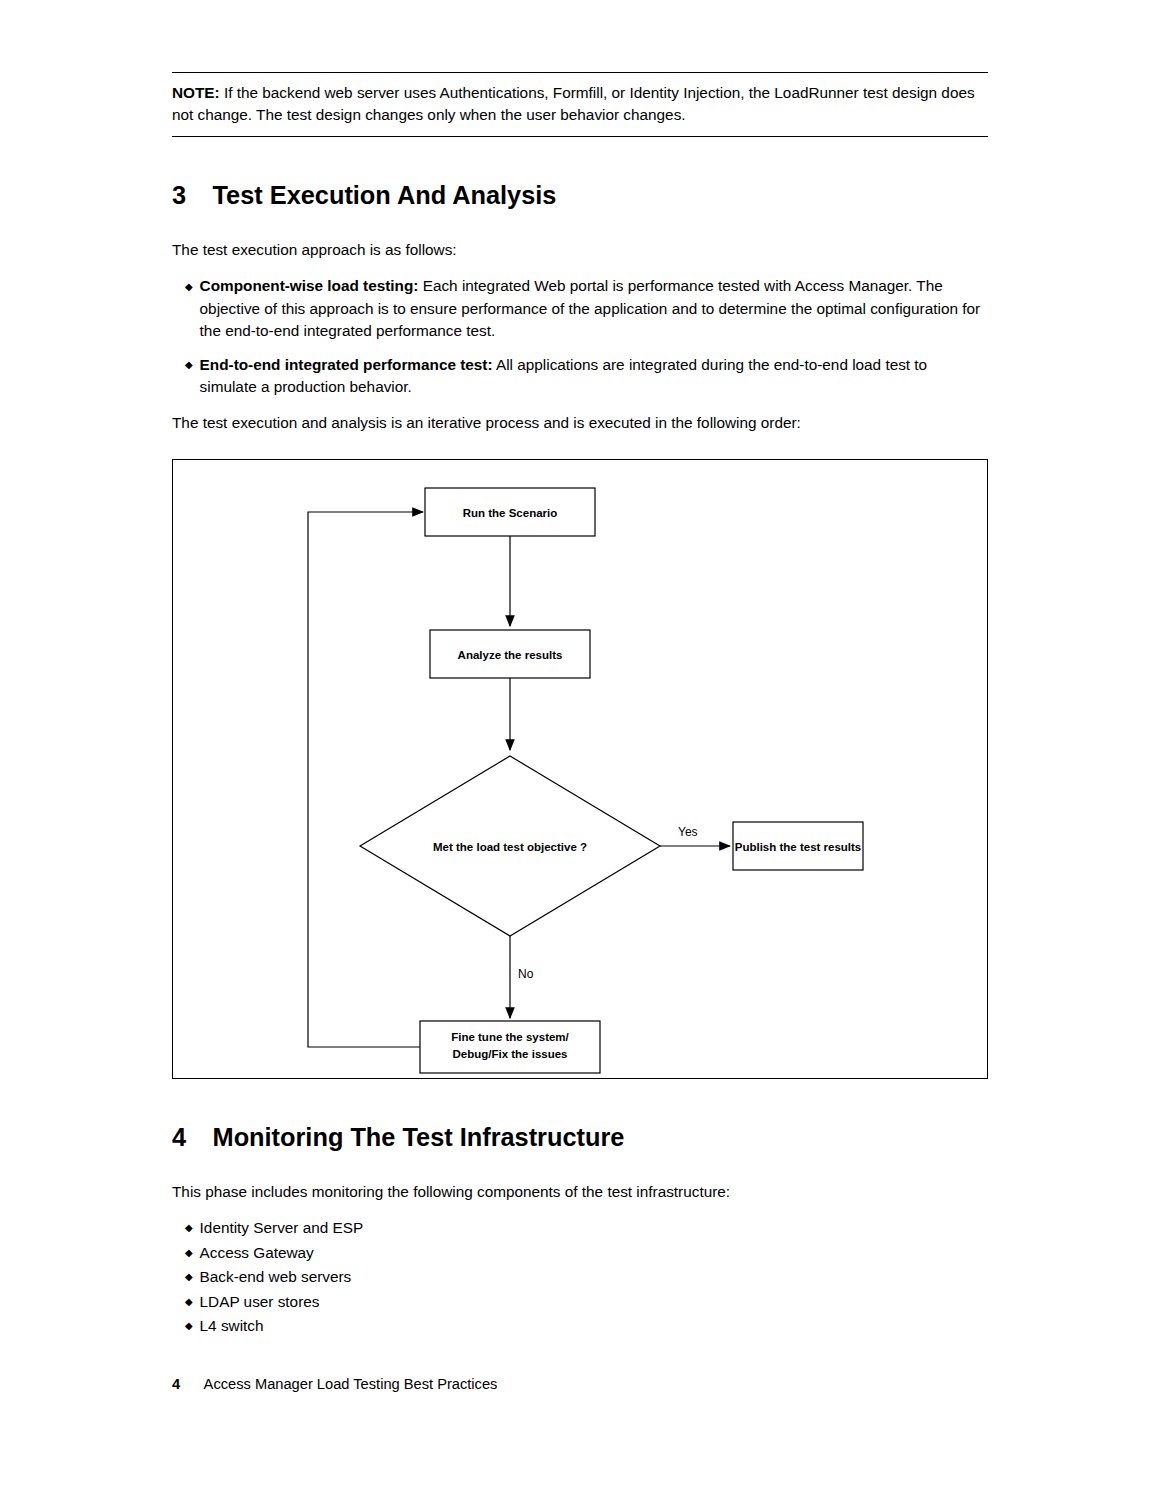NOTE: If the backend web server uses Authentications, Formfill, or Identity Injection, the LoadRunner test design does not change. The test design changes only when the user behavior changes.
3 Test Execution And Analysis
The test execution approach is as follows:
Component-wise load testing: Each integrated Web portal is performance tested with Access Manager. The objective of this approach is to ensure performance of the application and to determine the optimal configuration for the end-to-end integrated performance test.
End-to-end integrated performance test: All applications are integrated during the end-to-end load test to simulate a production behavior.
The test execution and analysis is an iterative process and is executed in the following order:
Run the Scenario Analyze the results Met the load test objective ? Yes Publish the test results No Fine tune the system/ Debug/Fix the issues
4 Monitoring The Test Infrastructure
This phase includes monitoring the following components of the test infrastructure:
Identity Server and ESP
Access Gateway
Back-end web servers
LDAP user stores
L4 switch
4 Access Manager Load Testing Best Practices